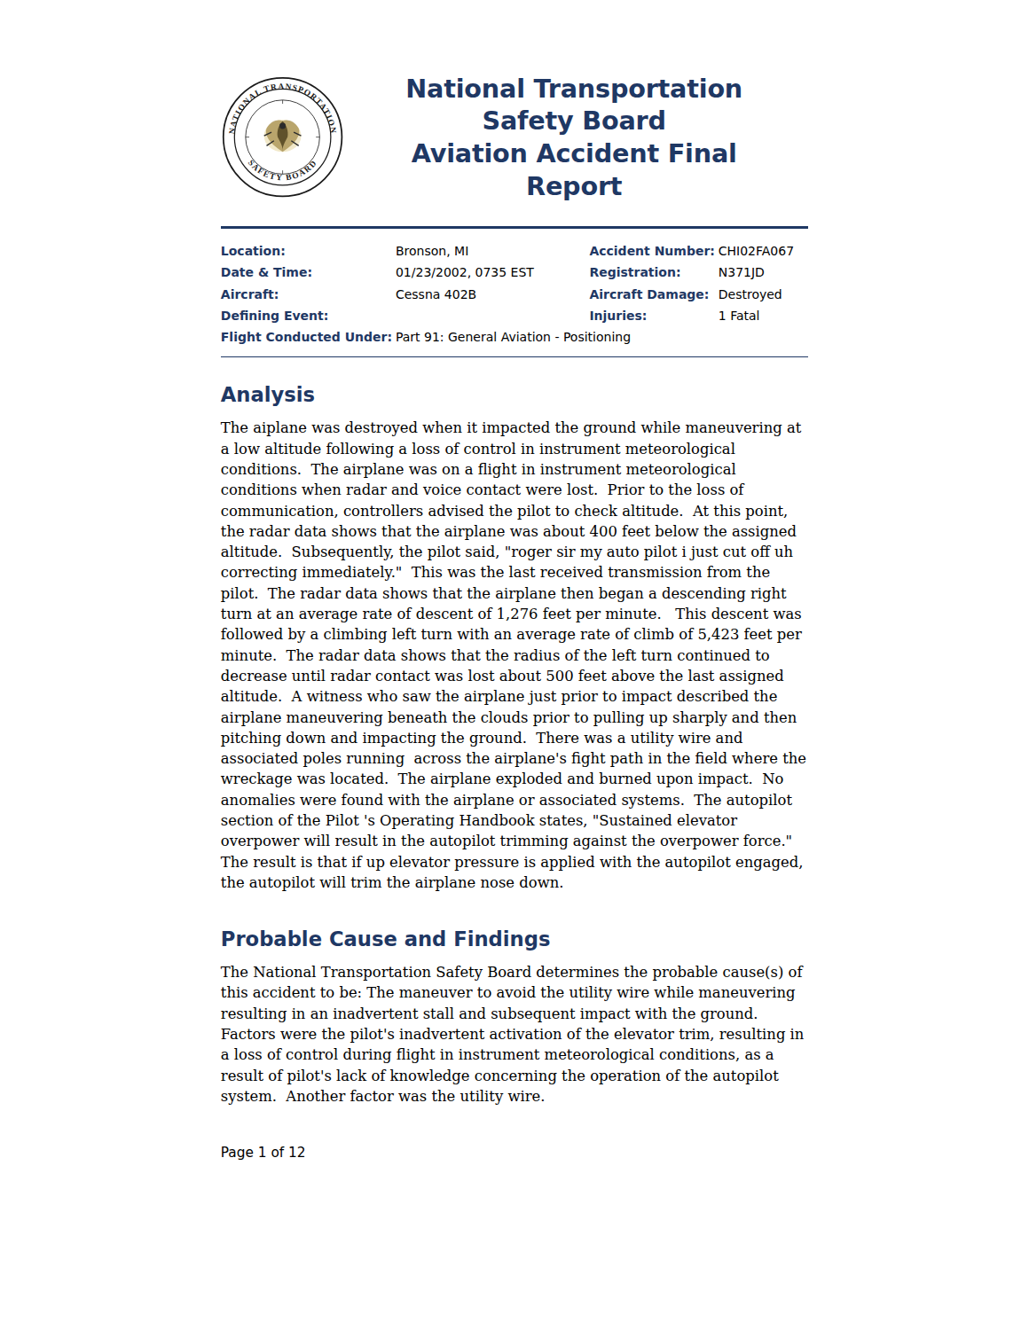NATIONAL TRANSPORTATION SAFETY BOARD
National Transportation Safety Board
Aviation Accident Final Report
| Location: | Bronson, MI | Accident Number: | CHI02FA067 |
| Date & Time: | 01/23/2002, 0735 EST | Registration: | N371JD |
| Aircraft: | Cessna 402B | Aircraft Damage: | Destroyed |
| Defining Event: | | Injuries: | 1 Fatal |
| Flight Conducted Under: | Part 91: General Aviation - Positioning |
Analysis
The aiplane was destroyed when it impacted the ground while maneuvering at a low altitude following a loss of control in instrument meteorological conditions. The airplane was on a flight in instrument meteorological conditions when radar and voice contact were lost. Prior to the loss of communication, controllers advised the pilot to check altitude. At this point, the radar data shows that the airplane was about 400 feet below the assigned altitude. Subsequently, the pilot said, "roger sir my auto pilot i just cut off uh correcting immediately." This was the last received transmission from the pilot. The radar data shows that the airplane then began a descending right turn at an average rate of descent of 1,276 feet per minute. This descent was followed by a climbing left turn with an average rate of climb of 5,423 feet per minute. The radar data shows that the radius of the left turn continued to decrease until radar contact was lost about 500 feet above the last assigned altitude. A witness who saw the airplane just prior to impact described the airplane maneuvering beneath the clouds prior to pulling up sharply and then pitching down and impacting the ground. There was a utility wire and associated poles running across the airplane's fight path in the field where the wreckage was located. The airplane exploded and burned upon impact. No anomalies were found with the airplane or associated systems. The autopilot section of the Pilot 's Operating Handbook states, "Sustained elevator overpower will result in the autopilot trimming against the overpower force." The result is that if up elevator pressure is applied with the autopilot engaged, the autopilot will trim the airplane nose down.
Probable Cause and Findings
The National Transportation Safety Board determines the probable cause(s) of this accident to be: The maneuver to avoid the utility wire while maneuvering resulting in an inadvertent stall and subsequent impact with the ground. Factors were the pilot's inadvertent activation of the elevator trim, resulting in a loss of control during flight in instrument meteorological conditions, as a result of pilot's lack of knowledge concerning the operation of the autopilot system. Another factor was the utility wire.
Page 1 of 12